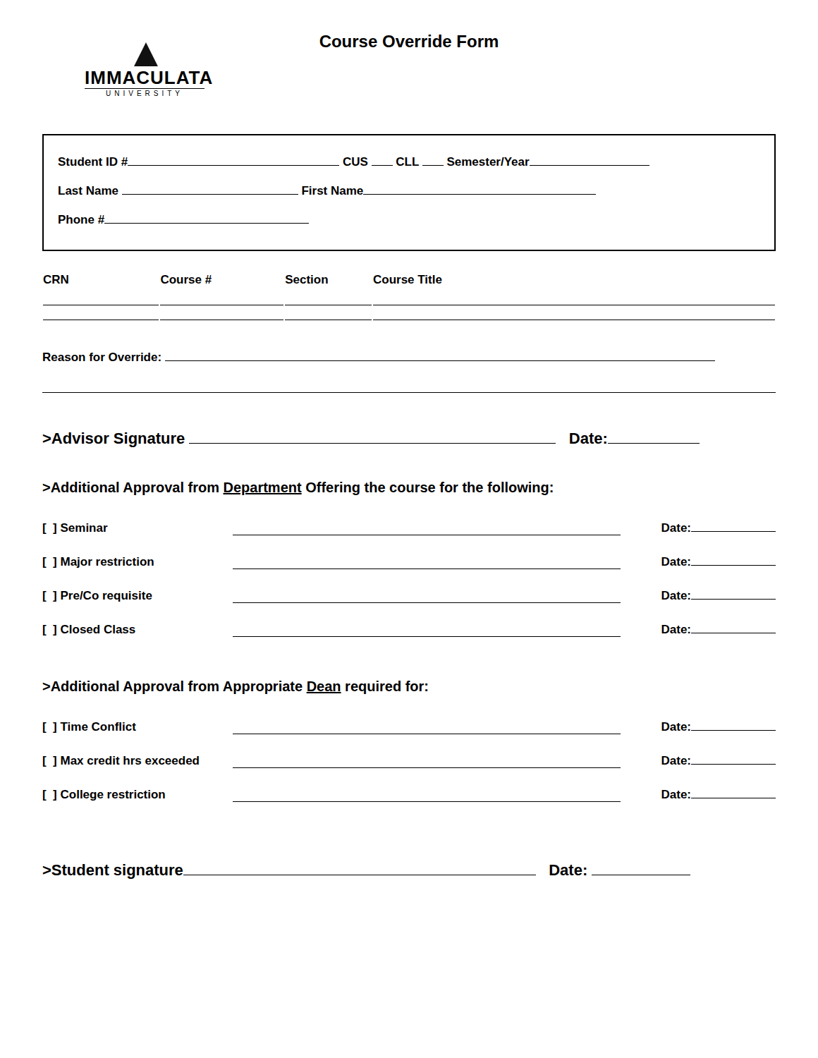▲
IMMACULATA
UNIVERSITY
Course Override Form
Student ID # CUS CLL Semester/Year
Last Name First Name
Phone #
| CRN | Course # | Section | Course Title |
| --- | --- | --- | --- |
Reason for Override:
>Advisor Signature Date:
>Additional Approval from Department Offering the course for the following:
| [ ] Seminar | | Date: |
| [ ] Major restriction | | Date: |
| [ ] Pre/Co requisite | | Date: |
| [ ] Closed Class | | Date: |
>Additional Approval from Appropriate Dean required for:
| [ ] Time Conflict | | Date: |
| [ ] Max credit hrs exceeded | | Date: |
| [ ] College restriction | | Date: |
>Student signature Date: